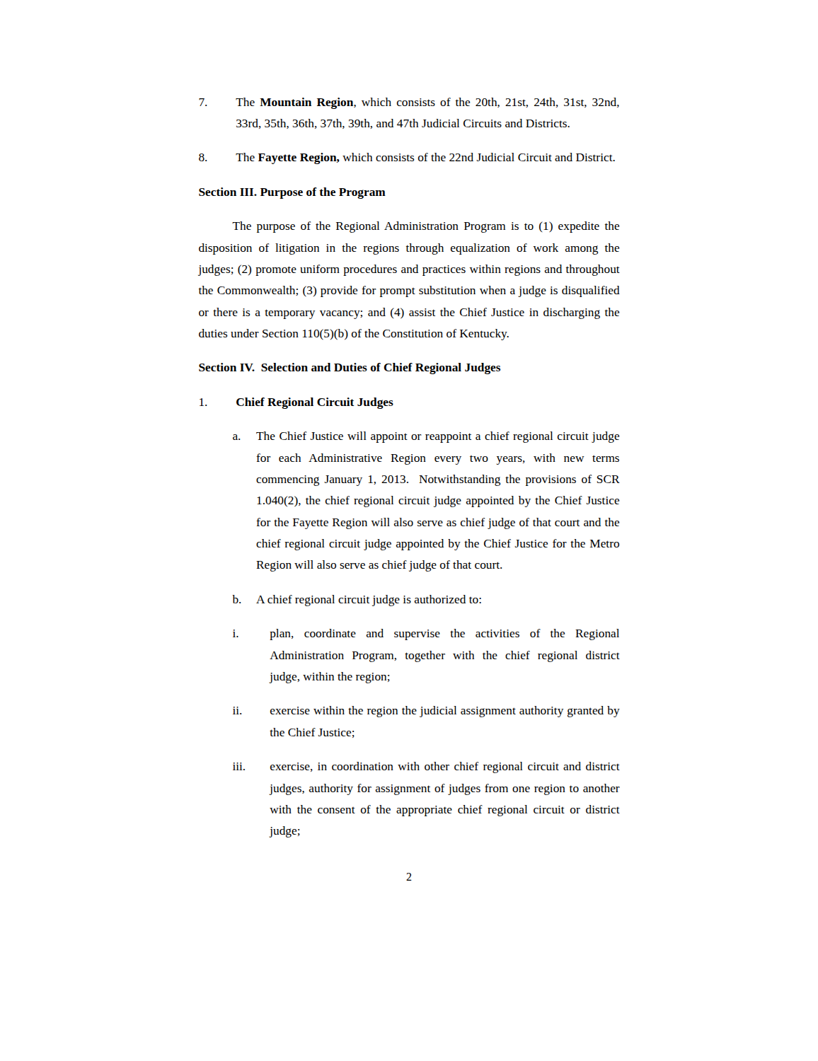7.
The Mountain Region, which consists of the 20th, 21st, 24th, 31st, 32nd, 33rd, 35th, 36th, 37th, 39th, and 47th Judicial Circuits and Districts.
8.
The Fayette Region, which consists of the 22nd Judicial Circuit and District.
Section III. Purpose of the Program
The purpose of the Regional Administration Program is to (1) expedite the disposition of litigation in the regions through equalization of work among the judges; (2) promote uniform procedures and practices within regions and throughout the Commonwealth; (3) provide for prompt substitution when a judge is disqualified or there is a temporary vacancy; and (4) assist the Chief Justice in discharging the duties under Section 110(5)(b) of the Constitution of Kentucky.
Section IV. Selection and Duties of Chief Regional Judges
1.
Chief Regional Circuit Judges
a.
The Chief Justice will appoint or reappoint a chief regional circuit judge for each Administrative Region every two years, with new terms commencing January 1, 2013. Notwithstanding the provisions of SCR 1.040(2), the chief regional circuit judge appointed by the Chief Justice for the Fayette Region will also serve as chief judge of that court and the chief regional circuit judge appointed by the Chief Justice for the Metro Region will also serve as chief judge of that court.
b.
A chief regional circuit judge is authorized to:
i.
plan, coordinate and supervise the activities of the Regional Administration Program, together with the chief regional district judge, within the region;
ii.
exercise within the region the judicial assignment authority granted by the Chief Justice;
iii.
exercise, in coordination with other chief regional circuit and district judges, authority for assignment of judges from one region to another with the consent of the appropriate chief regional circuit or district judge;
2